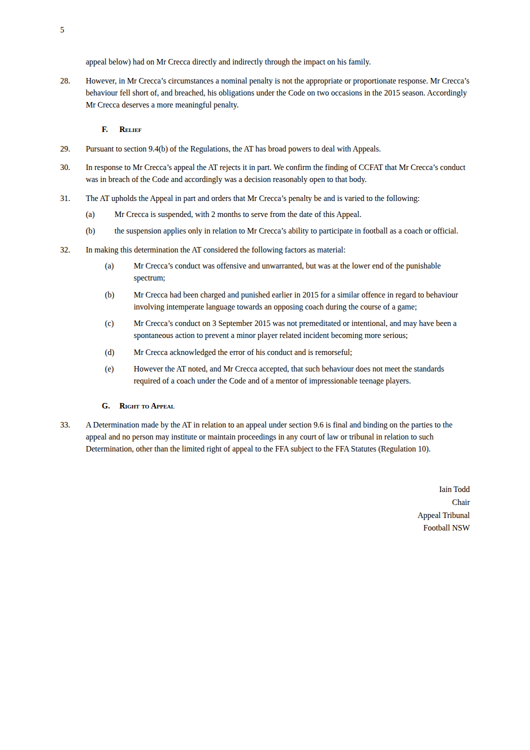5
appeal below) had on Mr Crecca directly and indirectly through the impact on his family.
However, in Mr Crecca’s circumstances a nominal penalty is not the appropriate or proportionate response. Mr Crecca’s behaviour fell short of, and breached, his obligations under the Code on two occasions in the 2015 season. Accordingly Mr Crecca deserves a more meaningful penalty.
F. Relief
Pursuant to section 9.4(b) of the Regulations, the AT has broad powers to deal with Appeals.
In response to Mr Crecca’s appeal the AT rejects it in part. We confirm the finding of CCFAT that Mr Crecca’s conduct was in breach of the Code and accordingly was a decision reasonably open to that body.
The AT upholds the Appeal in part and orders that Mr Crecca’s penalty be and is varied to the following:
Mr Crecca is suspended, with 2 months to serve from the date of this Appeal.
the suspension applies only in relation to Mr Crecca’s ability to participate in football as a coach or official.
In making this determination the AT considered the following factors as material:
Mr Crecca’s conduct was offensive and unwarranted, but was at the lower end of the punishable spectrum;
Mr Crecca had been charged and punished earlier in 2015 for a similar offence in regard to behaviour involving intemperate language towards an opposing coach during the course of a game;
Mr Crecca’s conduct on 3 September 2015 was not premeditated or intentional, and may have been a spontaneous action to prevent a minor player related incident becoming more serious;
Mr Crecca acknowledged the error of his conduct and is remorseful;
However the AT noted, and Mr Crecca accepted, that such behaviour does not meet the standards required of a coach under the Code and of a mentor of impressionable teenage players.
G. Right to Appeal
A Determination made by the AT in relation to an appeal under section 9.6 is final and binding on the parties to the appeal and no person may institute or maintain proceedings in any court of law or tribunal in relation to such Determination, other than the limited right of appeal to the FFA subject to the FFA Statutes (Regulation 10).
Iain Todd
Chair
Appeal Tribunal
Football NSW